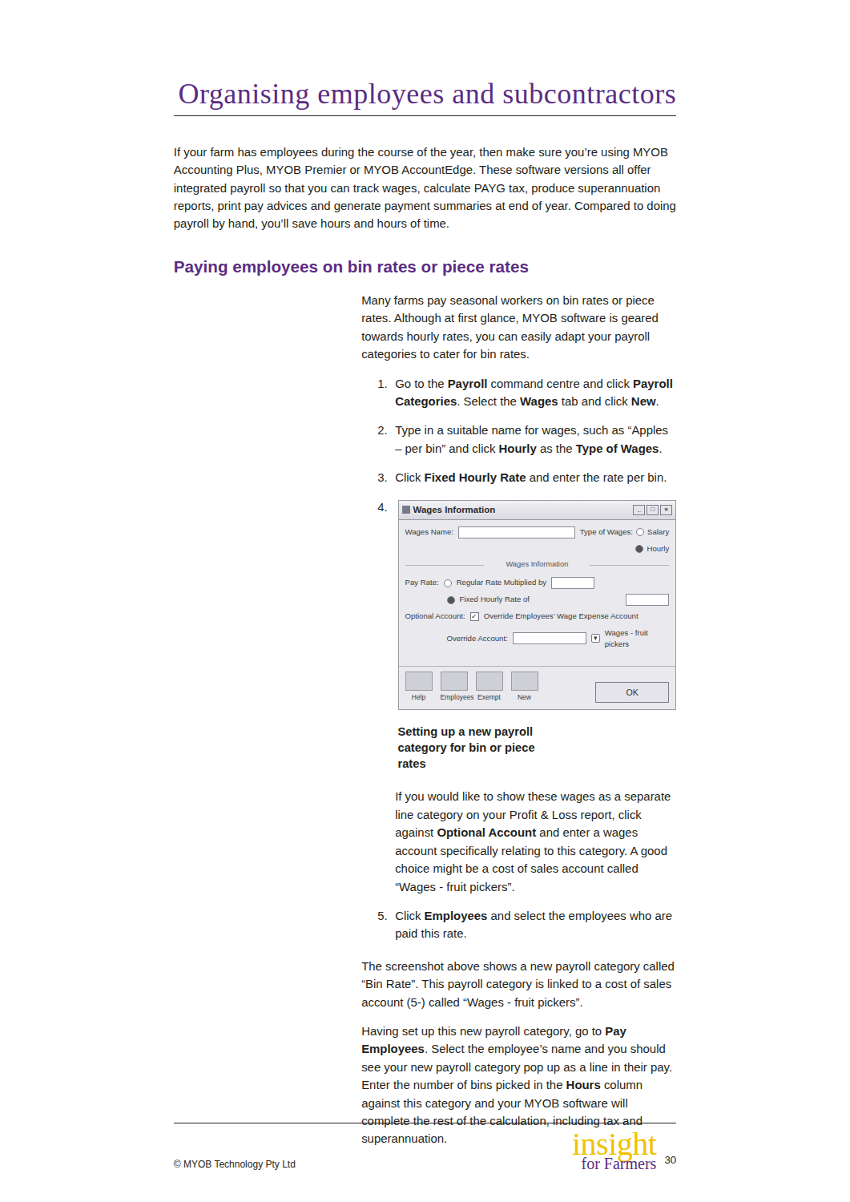Organising employees and subcontractors
If your farm has employees during the course of the year, then make sure you’re using MYOB Accounting Plus, MYOB Premier or MYOB AccountEdge. These software versions all offer integrated payroll so that you can track wages, calculate PAYG tax, produce superannuation reports, print pay advices and generate payment summaries at end of year. Compared to doing payroll by hand, you’ll save hours and hours of time.
Paying employees on bin rates or piece rates
Many farms pay seasonal workers on bin rates or piece rates. Although at first glance, MYOB software is geared towards hourly rates, you can easily adapt your payroll categories to cater for bin rates.
Go to the Payroll command centre and click Payroll Categories. Select the Wages tab and click New.
Type in a suitable name for wages, such as “Apples – per bin” and click Hourly as the Type of Wages.
Click Fixed Hourly Rate and enter the rate per bin.
Wages Information _□×
Wages Name: Type of Wages: Salary
Hourly
Wages Information
Pay Rate: Regular Rate Multiplied by
Fixed Hourly Rate of
Optional Account: ✓ Override Employees’ Wage Expense Account
Override Account: ▾ Wages - fruit pickers
Help
Employees
Exempt
New
OK
Setting up a new payroll category for bin or piece rates
If you would like to show these wages as a separate line category on your Profit & Loss report, click against Optional Account and enter a wages account specifically relating to this category. A good choice might be a cost of sales account called “Wages - fruit pickers”.
Click Employees and select the employees who are paid this rate.
The screenshot above shows a new payroll category called “Bin Rate”. This payroll category is linked to a cost of sales account (5-) called “Wages - fruit pickers”.
Having set up this new payroll category, go to Pay Employees. Select the employee’s name and you should see your new payroll category pop up as a line in their pay. Enter the number of bins picked in the Hours column against this category and your MYOB software will complete the rest of the calculation, including tax and superannuation.
© MYOB Technology Pty Ltd
insight
for Farmers
30